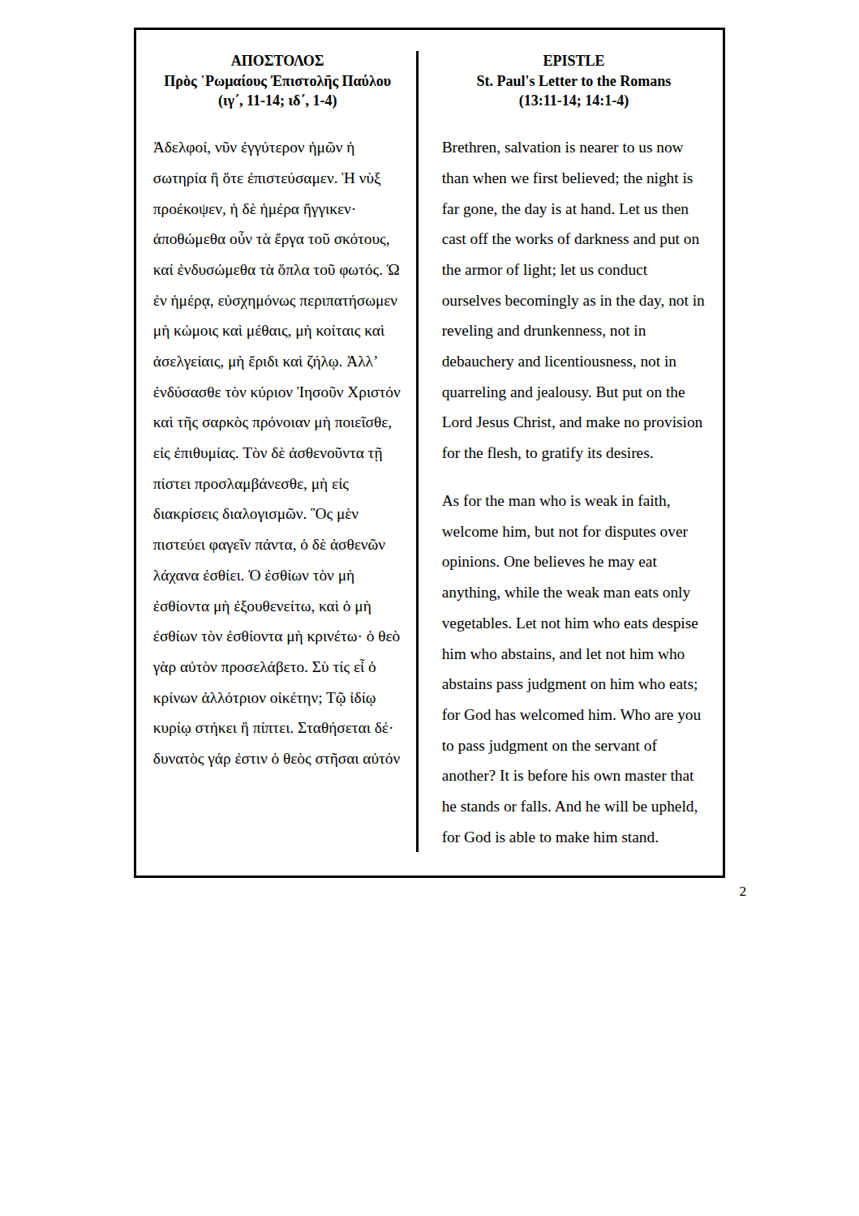ΑΠΟΣΤΟΛΟΣ
Πρὸς ῾Ρωμαίους Ἐπιστολῆς Παύλου
(ιγ΄, 11-14; ιδ΄, 1-4)
Ἀδελφοί, νῦν ἐγγύτερον ἡμῶν ἡ σωτηρία ἢ ὅτε ἐπιστεύσαμεν. Ἡ νὺξ προέκοψεν, ἡ δὲ ἡμέρα ἤγγικεν· ἀποθώμεθα οὖν τὰ ἔργα τοῦ σκότους, καί ἐνδυσώμεθα τὰ ὅπλα τοῦ φωτός. Ὡ ἐν ἡμέρᾳ, εὐσχημόνως περιπατήσωμεν μὴ κώμοις καὶ μέθαις, μὴ κοίταις καὶ ἀσελγείαις, μὴ ἔριδι καὶ ζήλῳ. Ἀλλ’ ἐνδύσασθε τὸν κύριον Ἰησοῦν Χριστόν καὶ τῆς σαρκὸς πρόνοιαν μὴ ποιεῖσθε, εἰς ἐπιθυμίας. Τὸν δὲ ἀσθενοῦντα τῇ πίστει προσλαμβάνεσθε, μὴ εἰς διακρίσεις διαλογισμῶν. Ὃς μὲν πιστεύει φαγεῖν πάντα, ὁ δὲ ἀσθενῶν λάχανα ἐσθίει. Ὁ ἐσθίων τὸν μὴ ἐσθίοντα μὴ ἐξουθενείτω, καὶ ὁ μὴ ἐσθίων τὸν ἐσθίοντα μὴ κρινέτω· ὁ θεὸ γὰρ αὐτὸν προσελάβετο. Σὺ τίς εἶ ὁ κρίνων ἀλλότριον οἰκέτην; Τῷ ἰδίῳ κυρίῳ στήκει ἢ πίπτει. Σταθήσεται δέ· δυνατὸς γάρ ἐστιν ὁ θεὸς στῆσαι αὐτόν
EPISTLE
St. Paul's Letter to the Romans
(13:11-14; 14:1-4)
Brethren, salvation is nearer to us now than when we first believed; the night is far gone, the day is at hand. Let us then cast off the works of darkness and put on the armor of light; let us conduct ourselves becomingly as in the day, not in reveling and drunkenness, not in debauchery and licentiousness, not in quarreling and jealousy. But put on the Lord Jesus Christ, and make no provision for the flesh, to gratify its desires.
As for the man who is weak in faith, welcome him, but not for disputes over opinions. One believes he may eat anything, while the weak man eats only vegetables. Let not him who eats despise him who abstains, and let not him who abstains pass judgment on him who eats; for God has welcomed him. Who are you to pass judgment on the servant of another? It is before his own master that he stands or falls. And he will be upheld, for God is able to make him stand.
2